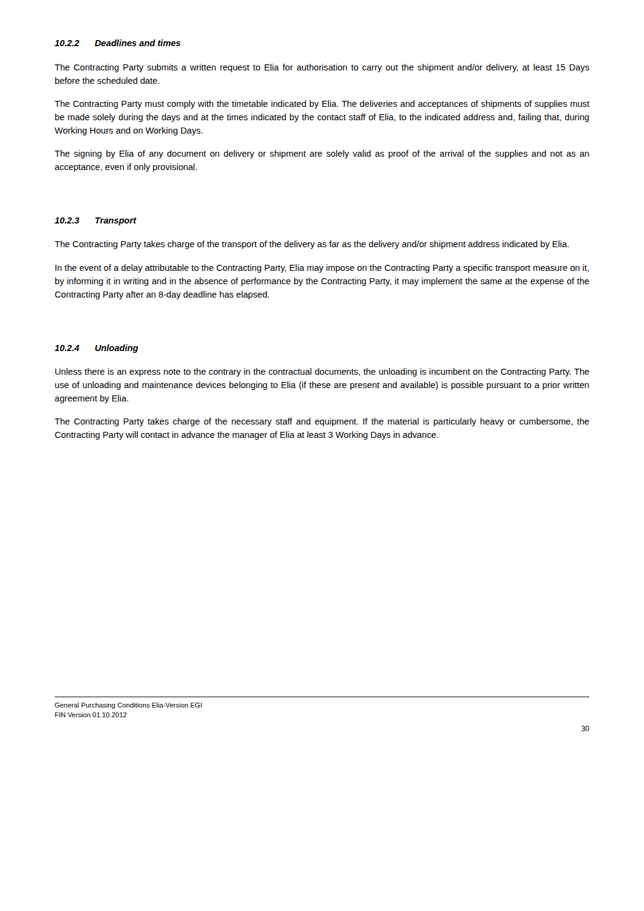10.2.2 Deadlines and times
The Contracting Party submits a written request to Elia for authorisation to carry out the shipment and/or delivery, at least 15 Days before the scheduled date.
The Contracting Party must comply with the timetable indicated by Elia. The deliveries and acceptances of shipments of supplies must be made solely during the days and at the times indicated by the contact staff of Elia, to the indicated address and, failing that, during Working Hours and on Working Days.
The signing by Elia of any document on delivery or shipment are solely valid as proof of the arrival of the supplies and not as an acceptance, even if only provisional.
10.2.3 Transport
The Contracting Party takes charge of the transport of the delivery as far as the delivery and/or shipment address indicated by Elia.
In the event of a delay attributable to the Contracting Party, Elia may impose on the Contracting Party a specific transport measure on it, by informing it in writing and in the absence of performance by the Contracting Party, it may implement the same at the expense of the Contracting Party after an 8-day deadline has elapsed.
10.2.4 Unloading
Unless there is an express note to the contrary in the contractual documents, the unloading is incumbent on the Contracting Party. The use of unloading and maintenance devices belonging to Elia (if these are present and available) is possible pursuant to a prior written agreement by Elia.
The Contracting Party takes charge of the necessary staff and equipment. If the material is particularly heavy or cumbersome, the Contracting Party will contact in advance the manager of Elia at least 3 Working Days in advance.
General Purchasing Conditions Elia-Version EGI
FIN Version 01.10.2012
30